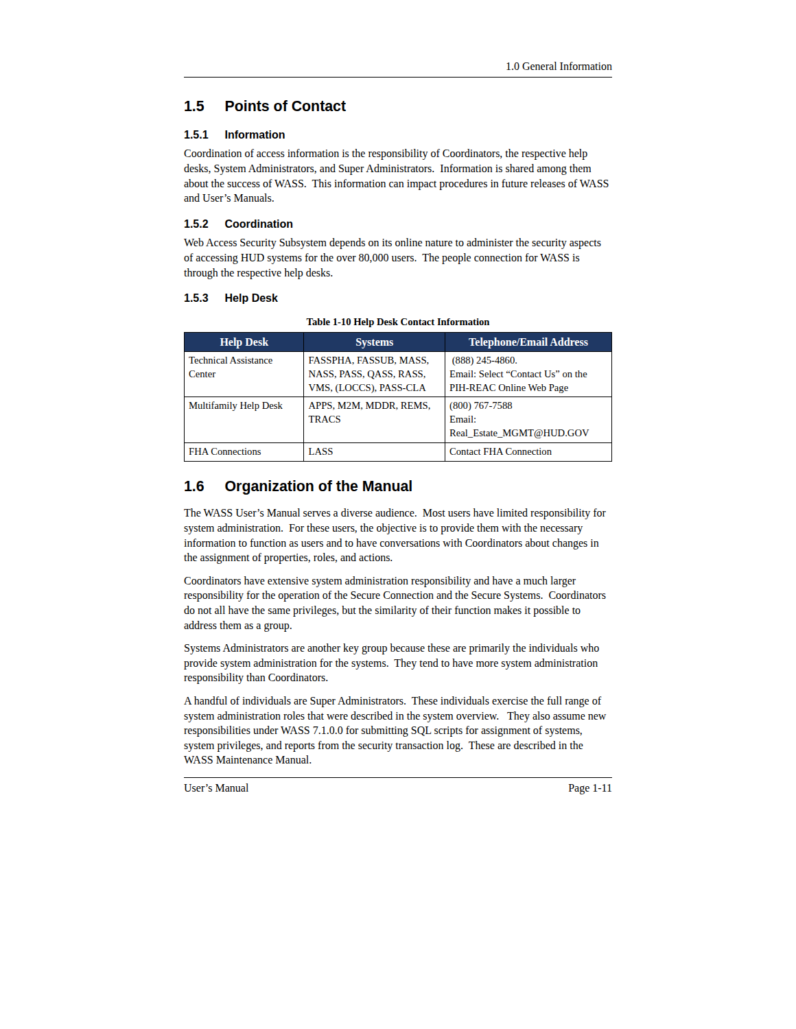1.0 General Information
1.5 Points of Contact
1.5.1 Information
Coordination of access information is the responsibility of Coordinators, the respective help desks, System Administrators, and Super Administrators. Information is shared among them about the success of WASS. This information can impact procedures in future releases of WASS and User’s Manuals.
1.5.2 Coordination
Web Access Security Subsystem depends on its online nature to administer the security aspects of accessing HUD systems for the over 80,000 users. The people connection for WASS is through the respective help desks.
1.5.3 Help Desk
Table 1-10 Help Desk Contact Information
| Help Desk | Systems | Telephone/Email Address |
| --- | --- | --- |
| Technical Assistance Center | FASSPHA, FASSUB, MASS, NASS, PASS, QASS, RASS, VMS, (LOCCS), PASS-CLA | (888) 245-4860. Email: Select “Contact Us” on the PIH-REAC Online Web Page |
| Multifamily Help Desk | APPS, M2M, MDDR, REMS, TRACS | (800) 767-7588 Email: Real_Estate_MGMT@HUD.GOV |
| FHA Connections | LASS | Contact FHA Connection |
1.6 Organization of the Manual
The WASS User’s Manual serves a diverse audience. Most users have limited responsibility for system administration. For these users, the objective is to provide them with the necessary information to function as users and to have conversations with Coordinators about changes in the assignment of properties, roles, and actions.
Coordinators have extensive system administration responsibility and have a much larger responsibility for the operation of the Secure Connection and the Secure Systems. Coordinators do not all have the same privileges, but the similarity of their function makes it possible to address them as a group.
Systems Administrators are another key group because these are primarily the individuals who provide system administration for the systems. They tend to have more system administration responsibility than Coordinators.
A handful of individuals are Super Administrators. These individuals exercise the full range of system administration roles that were described in the system overview. They also assume new responsibilities under WASS 7.1.0.0 for submitting SQL scripts for assignment of systems, system privileges, and reports from the security transaction log. These are described in the WASS Maintenance Manual.
User’s Manual Page 1-11